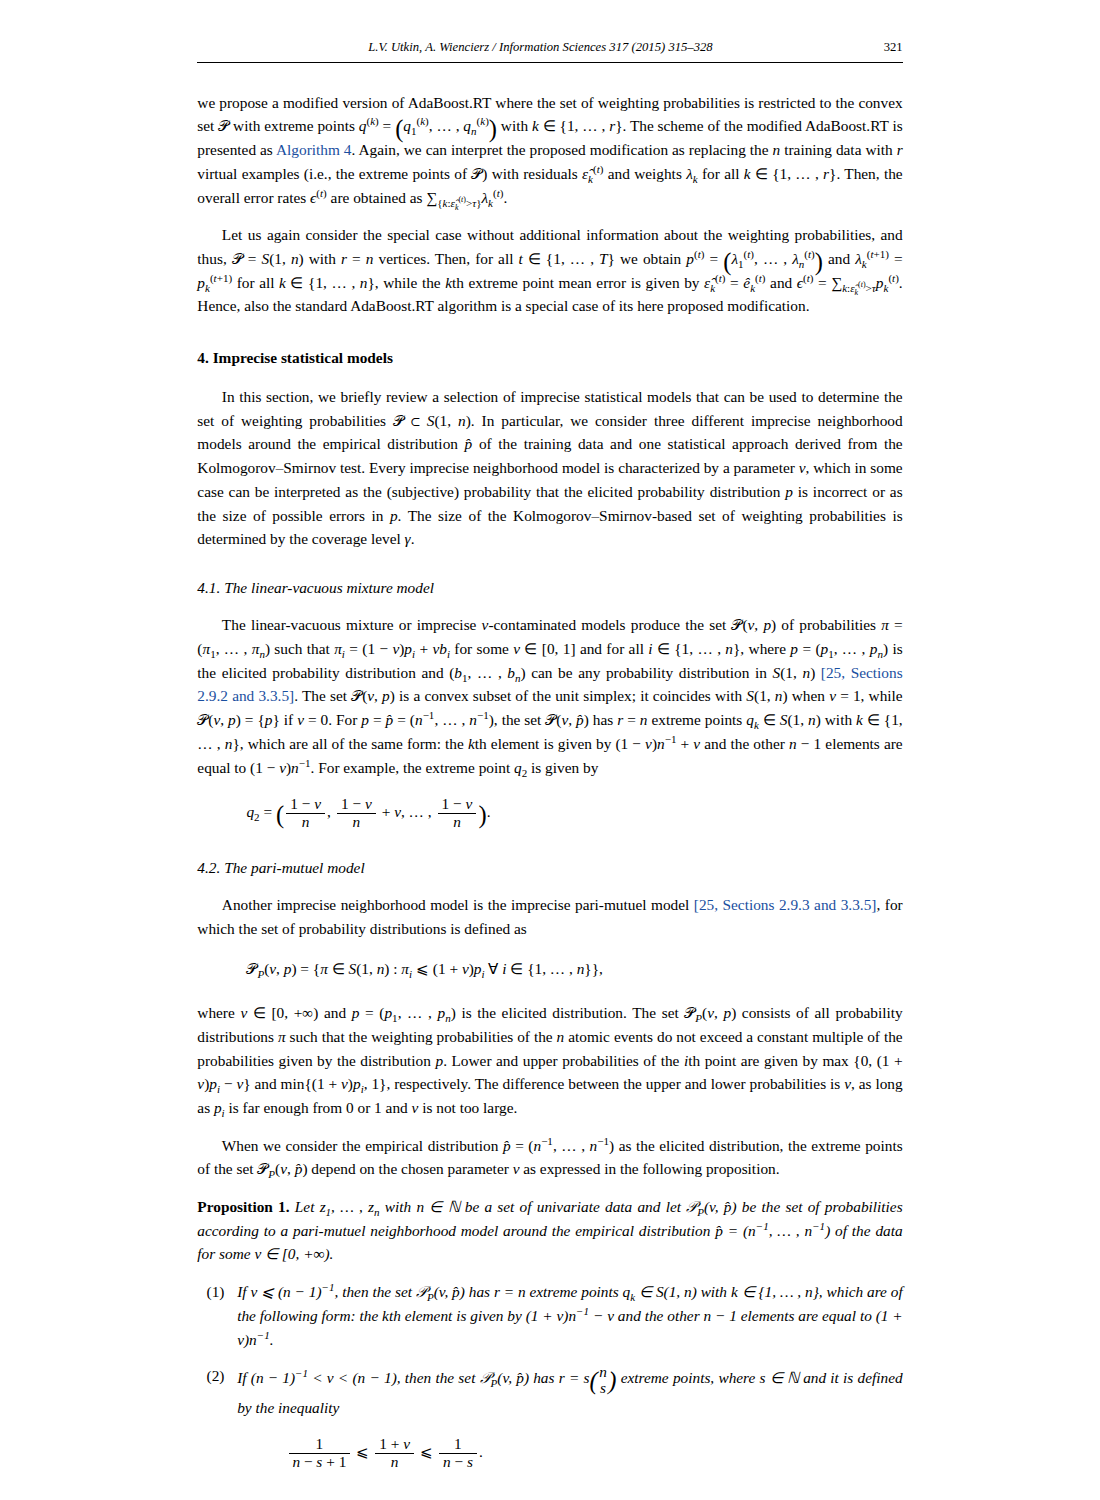L.V. Utkin, A. Wiencierz / Information Sciences 317 (2015) 315–328 321
we propose a modified version of AdaBoost.RT where the set of weighting probabilities is restricted to the convex set 𝒫 with extreme points q(k) = (q1(k), … , qn(k)) with k ∈ {1, … , r}. The scheme of the modified AdaBoost.RT is presented as Algorithm 4. Again, we can interpret the proposed modification as replacing the n training data with r virtual examples (i.e., the extreme points of 𝒫) with residuals ε̂k(t) and weights λk for all k ∈ {1, … , r}. Then, the overall error rates ϵ(t) are obtained as ∑{k:ε̂k(t)>τ}λk(t).
Let us again consider the special case without additional information about the weighting probabilities, and thus, 𝒫 = S(1, n) with r = n vertices. Then, for all t ∈ {1, … , T} we obtain p(t) = (λ1(t), … , λn(t)) and λk(t+1) = pk(t+1) for all k ∈ {1, … , n}, while the kth extreme point mean error is given by ε̂k(t) = êk(t) and ϵ(t) = ∑k:ε̂k(t)>τpk(t). Hence, also the standard AdaBoost.RT algorithm is a special case of its here proposed modification.
4. Imprecise statistical models
In this section, we briefly review a selection of imprecise statistical models that can be used to determine the set of weighting probabilities 𝒫 ⊂ S(1, n). In particular, we consider three different imprecise neighborhood models around the empirical distribution p̂ of the training data and one statistical approach derived from the Kolmogorov–Smirnov test. Every imprecise neighborhood model is characterized by a parameter v, which in some case can be interpreted as the (subjective) probability that the elicited probability distribution p is incorrect or as the size of possible errors in p. The size of the Kolmogorov–Smirnov-based set of weighting probabilities is determined by the coverage level γ.
4.1. The linear-vacuous mixture model
The linear-vacuous mixture or imprecise v-contaminated models produce the set 𝒫(v, p) of probabilities π = (π1, … , πn) such that πi = (1 − v)pi + vbi for some v ∈ [0, 1] and for all i ∈ {1, … , n}, where p = (p1, … , pn) is the elicited probability distribution and (b1, … , bn) can be any probability distribution in S(1, n) [25, Sections 2.9.2 and 3.3.5]. The set 𝒫(v, p) is a convex subset of the unit simplex; it coincides with S(1, n) when v = 1, while 𝒫(v, p) = {p} if v = 0. For p = p̂ = (n−1, … , n−1), the set 𝒫(v, p̂) has r = n extreme points qk ∈ S(1, n) with k ∈ {1, … , n}, which are all of the same form: the kth element is given by (1 − v)n−1 + v and the other n − 1 elements are equal to (1 − v)n−1. For example, the extreme point q2 is given by
q2 = (1 − v n, 1 − v n + v, … , 1 − v n).
4.2. The pari-mutuel model
Another imprecise neighborhood model is the imprecise pari-mutuel model [25, Sections 2.9.3 and 3.3.5], for which the set of probability distributions is defined as
𝒫P(v, p) = {π ∈ S(1, n) : πi ⩽ (1 + v)pi ∀ i ∈ {1, … , n}},
where v ∈ [0, +∞) and p = (p1, … , pn) is the elicited distribution. The set 𝒫P(v, p) consists of all probability distributions π such that the weighting probabilities of the n atomic events do not exceed a constant multiple of the probabilities given by the distribution p. Lower and upper probabilities of the ith point are given by max {0, (1 + v)pi − v} and min{(1 + v)pi, 1}, respectively. The difference between the upper and lower probabilities is v, as long as pi is far enough from 0 or 1 and v is not too large.
When we consider the empirical distribution p̂ = (n−1, … , n−1) as the elicited distribution, the extreme points of the set 𝒫P(v, p̂) depend on the chosen parameter v as expressed in the following proposition.
Proposition 1. Let z1, … , zn with n ∈ ℕ be a set of univariate data and let 𝒫P(v, p̂) be the set of probabilities according to a pari-mutuel neighborhood model around the empirical distribution p̂ = (n−1, … , n−1) of the data for some v ∈ [0, +∞).
If v ⩽ (n − 1)−1, then the set 𝒫P(v, p̂) has r = n extreme points qk ∈ S(1, n) with k ∈ {1, … , n}, which are of the following form: the kth element is given by (1 + v)n−1 − v and the other n − 1 elements are equal to (1 + v)n−1.
If (n − 1)−1 < v < (n − 1), then the set 𝒫P(v, p̂) has r = s(ns) extreme points, where s ∈ ℕ and it is defined by the inequality
1 n − s + 1 ⩽ 1 + v n ⩽ 1 n − s.